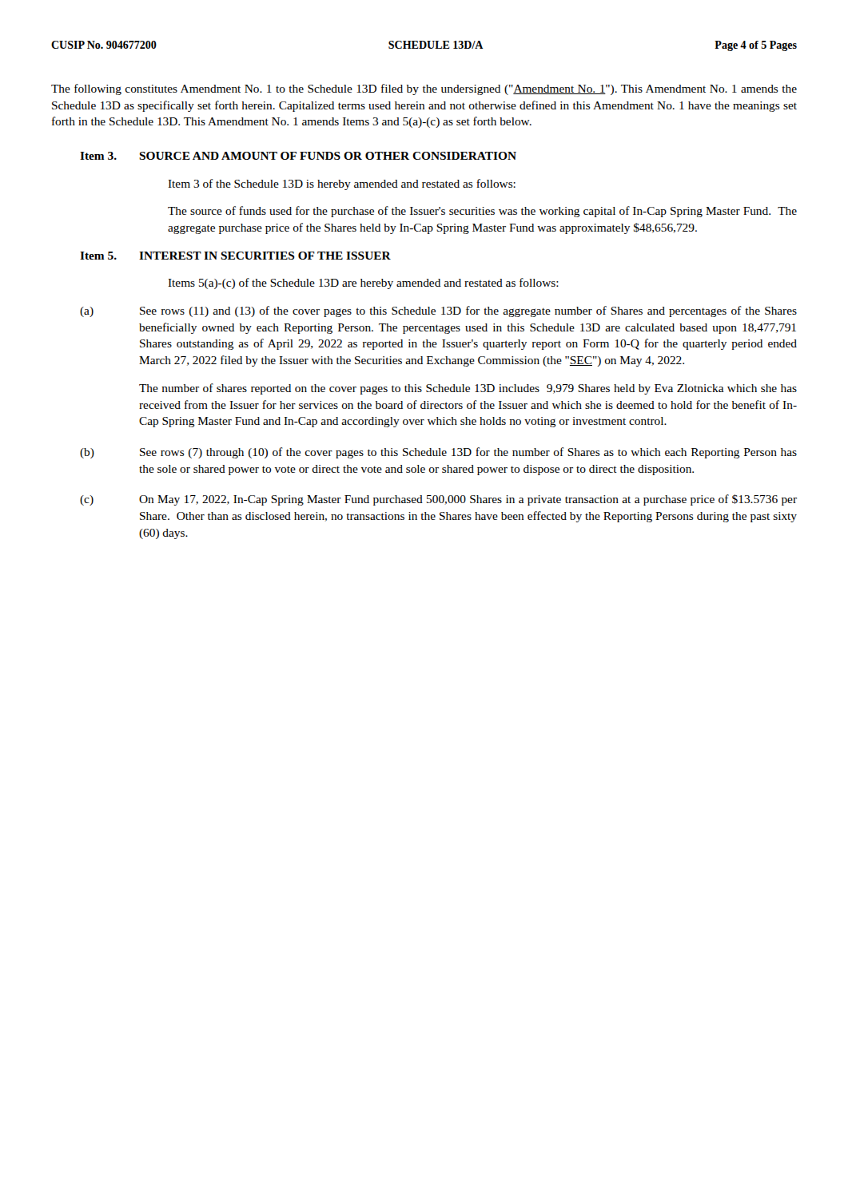CUSIP No. 904677200 SCHEDULE 13D/A Page 4 of 5 Pages
The following constitutes Amendment No. 1 to the Schedule 13D filed by the undersigned ("Amendment No. 1"). This Amendment No. 1 amends the Schedule 13D as specifically set forth herein. Capitalized terms used herein and not otherwise defined in this Amendment No. 1 have the meanings set forth in the Schedule 13D. This Amendment No. 1 amends Items 3 and 5(a)-(c) as set forth below.
Item 3. SOURCE AND AMOUNT OF FUNDS OR OTHER CONSIDERATION
Item 3 of the Schedule 13D is hereby amended and restated as follows:
The source of funds used for the purchase of the Issuer's securities was the working capital of In-Cap Spring Master Fund. The aggregate purchase price of the Shares held by In-Cap Spring Master Fund was approximately $48,656,729.
Item 5. INTEREST IN SECURITIES OF THE ISSUER
Items 5(a)-(c) of the Schedule 13D are hereby amended and restated as follows:
(a)
See rows (11) and (13) of the cover pages to this Schedule 13D for the aggregate number of Shares and percentages of the Shares beneficially owned by each Reporting Person. The percentages used in this Schedule 13D are calculated based upon 18,477,791 Shares outstanding as of April 29, 2022 as reported in the Issuer's quarterly report on Form 10-Q for the quarterly period ended March 27, 2022 filed by the Issuer with the Securities and Exchange Commission (the "SEC") on May 4, 2022.
The number of shares reported on the cover pages to this Schedule 13D includes 9,979 Shares held by Eva Zlotnicka which she has received from the Issuer for her services on the board of directors of the Issuer and which she is deemed to hold for the benefit of In-Cap Spring Master Fund and In-Cap and accordingly over which she holds no voting or investment control.
(b)
See rows (7) through (10) of the cover pages to this Schedule 13D for the number of Shares as to which each Reporting Person has the sole or shared power to vote or direct the vote and sole or shared power to dispose or to direct the disposition.
(c)
On May 17, 2022, In-Cap Spring Master Fund purchased 500,000 Shares in a private transaction at a purchase price of $13.5736 per Share. Other than as disclosed herein, no transactions in the Shares have been effected by the Reporting Persons during the past sixty (60) days.